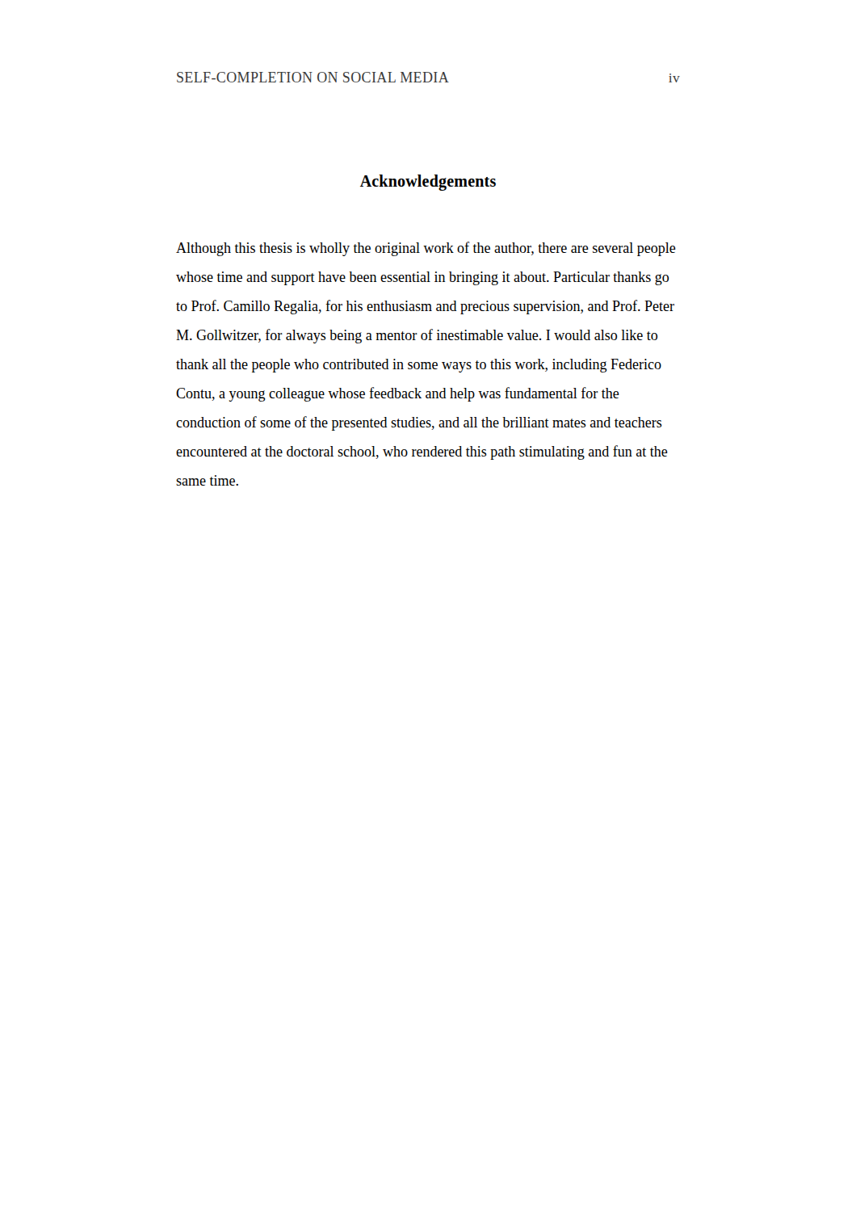Self-completion on social media iv
Acknowledgements
Although this thesis is wholly the original work of the author, there are several people whose time and support have been essential in bringing it about. Particular thanks go to Prof. Camillo Regalia, for his enthusiasm and precious supervision, and Prof. Peter M. Gollwitzer, for always being a mentor of inestimable value. I would also like to thank all the people who contributed in some ways to this work, including Federico Contu, a young colleague whose feedback and help was fundamental for the conduction of some of the presented studies, and all the brilliant mates and teachers encountered at the doctoral school, who rendered this path stimulating and fun at the same time.